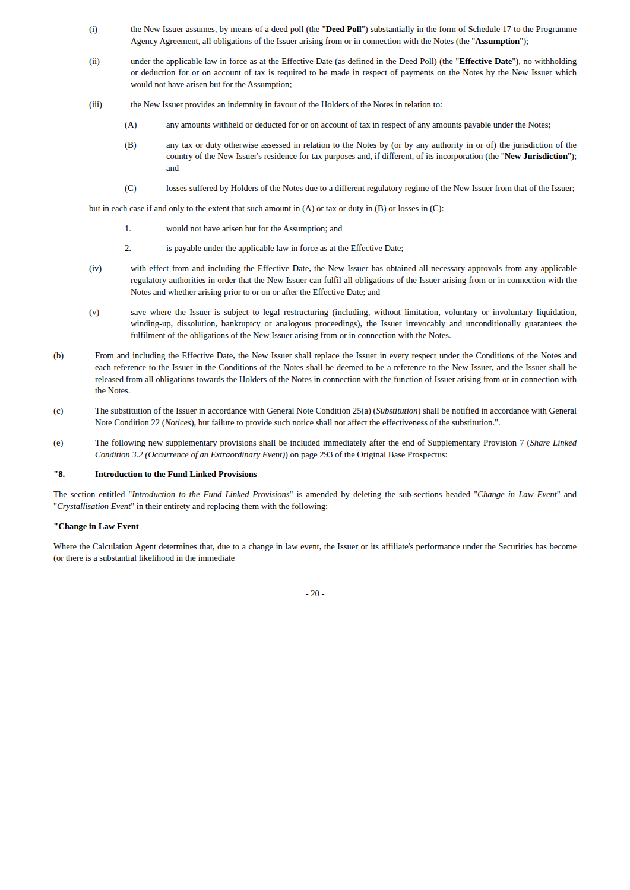(i)
the New Issuer assumes, by means of a deed poll (the "Deed Poll") substantially in the form of Schedule 17 to the Programme Agency Agreement, all obligations of the Issuer arising from or in connection with the Notes (the "Assumption");
(ii)
under the applicable law in force as at the Effective Date (as defined in the Deed Poll) (the "Effective Date"), no withholding or deduction for or on account of tax is required to be made in respect of payments on the Notes by the New Issuer which would not have arisen but for the Assumption;
(iii)
the New Issuer provides an indemnity in favour of the Holders of the Notes in relation to:
(A)
any amounts withheld or deducted for or on account of tax in respect of any amounts payable under the Notes;
(B)
any tax or duty otherwise assessed in relation to the Notes by (or by any authority in or of) the jurisdiction of the country of the New Issuer's residence for tax purposes and, if different, of its incorporation (the "New Jurisdiction"); and
(C)
losses suffered by Holders of the Notes due to a different regulatory regime of the New Issuer from that of the Issuer;
but in each case if and only to the extent that such amount in (A) or tax or duty in (B) or losses in (C):
1.
would not have arisen but for the Assumption; and
2.
is payable under the applicable law in force as at the Effective Date;
(iv)
with effect from and including the Effective Date, the New Issuer has obtained all necessary approvals from any applicable regulatory authorities in order that the New Issuer can fulfil all obligations of the Issuer arising from or in connection with the Notes and whether arising prior to or on or after the Effective Date; and
(v)
save where the Issuer is subject to legal restructuring (including, without limitation, voluntary or involuntary liquidation, winding-up, dissolution, bankruptcy or analogous proceedings), the Issuer irrevocably and unconditionally guarantees the fulfilment of the obligations of the New Issuer arising from or in connection with the Notes.
(b)
From and including the Effective Date, the New Issuer shall replace the Issuer in every respect under the Conditions of the Notes and each reference to the Issuer in the Conditions of the Notes shall be deemed to be a reference to the New Issuer, and the Issuer shall be released from all obligations towards the Holders of the Notes in connection with the function of Issuer arising from or in connection with the Notes.
(c)
The substitution of the Issuer in accordance with General Note Condition 25(a) (Substitution) shall be notified in accordance with General Note Condition 22 (Notices), but failure to provide such notice shall not affect the effectiveness of the substitution.".
(e)
The following new supplementary provisions shall be included immediately after the end of Supplementary Provision 7 (Share Linked Condition 3.2 (Occurrence of an Extraordinary Event)) on page 293 of the Original Base Prospectus:
"8.
Introduction to the Fund Linked Provisions
The section entitled "Introduction to the Fund Linked Provisions" is amended by deleting the sub-sections headed "Change in Law Event" and "Crystallisation Event" in their entirety and replacing them with the following:
"Change in Law Event
Where the Calculation Agent determines that, due to a change in law event, the Issuer or its affiliate's performance under the Securities has become (or there is a substantial likelihood in the immediate
- 20 -